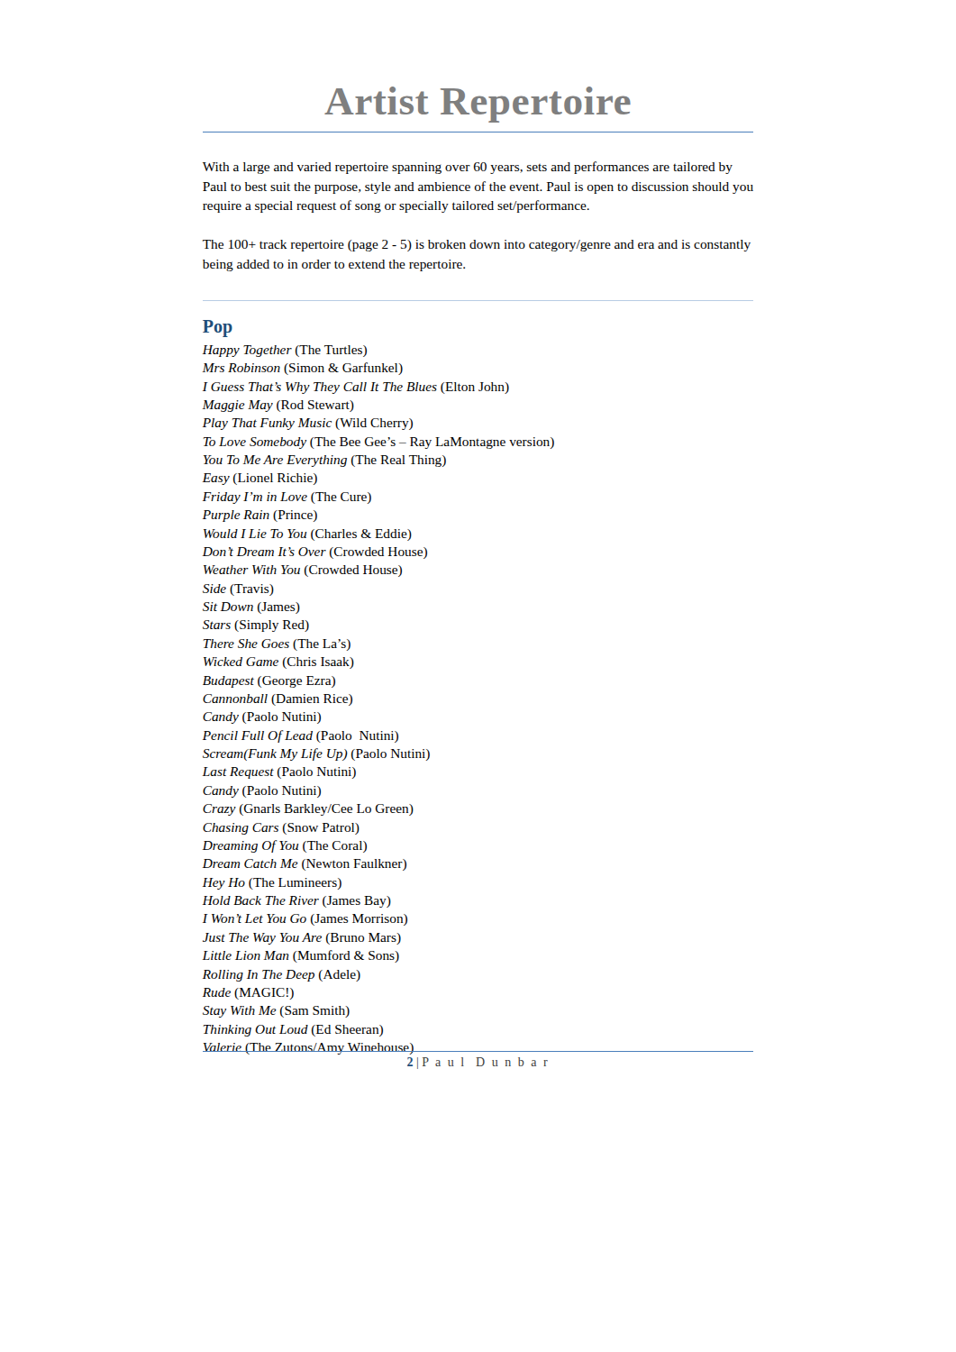Artist Repertoire
With a large and varied repertoire spanning over 60 years, sets and performances are tailored by Paul to best suit the purpose, style and ambience of the event. Paul is open to discussion should you require a special request of song or specially tailored set/performance.
The 100+ track repertoire (page 2 - 5) is broken down into category/genre and era and is constantly being added to in order to extend the repertoire.
Pop
Happy Together (The Turtles)
Mrs Robinson (Simon & Garfunkel)
I Guess That’s Why They Call It The Blues (Elton John)
Maggie May (Rod Stewart)
Play That Funky Music (Wild Cherry)
To Love Somebody (The Bee Gee’s – Ray LaMontagne version)
You To Me Are Everything (The Real Thing)
Easy (Lionel Richie)
Friday I’m in Love (The Cure)
Purple Rain (Prince)
Would I Lie To You (Charles & Eddie)
Don’t Dream It’s Over (Crowded House)
Weather With You (Crowded House)
Side (Travis)
Sit Down (James)
Stars (Simply Red)
There She Goes (The La’s)
Wicked Game (Chris Isaak)
Budapest (George Ezra)
Cannonball (Damien Rice)
Candy (Paolo Nutini)
Pencil Full Of Lead (Paolo Nutini)
Scream(Funk My Life Up) (Paolo Nutini)
Last Request (Paolo Nutini)
Candy (Paolo Nutini)
Crazy (Gnarls Barkley/Cee Lo Green)
Chasing Cars (Snow Patrol)
Dreaming Of You (The Coral)
Dream Catch Me (Newton Faulkner)
Hey Ho (The Lumineers)
Hold Back The River (James Bay)
I Won’t Let You Go (James Morrison)
Just The Way You Are (Bruno Mars)
Little Lion Man (Mumford & Sons)
Rolling In The Deep (Adele)
Rude (MAGIC!)
Stay With Me (Sam Smith)
Thinking Out Loud (Ed Sheeran)
Valerie (The Zutons/Amy Winehouse)
2 | P a u l D u n b a r